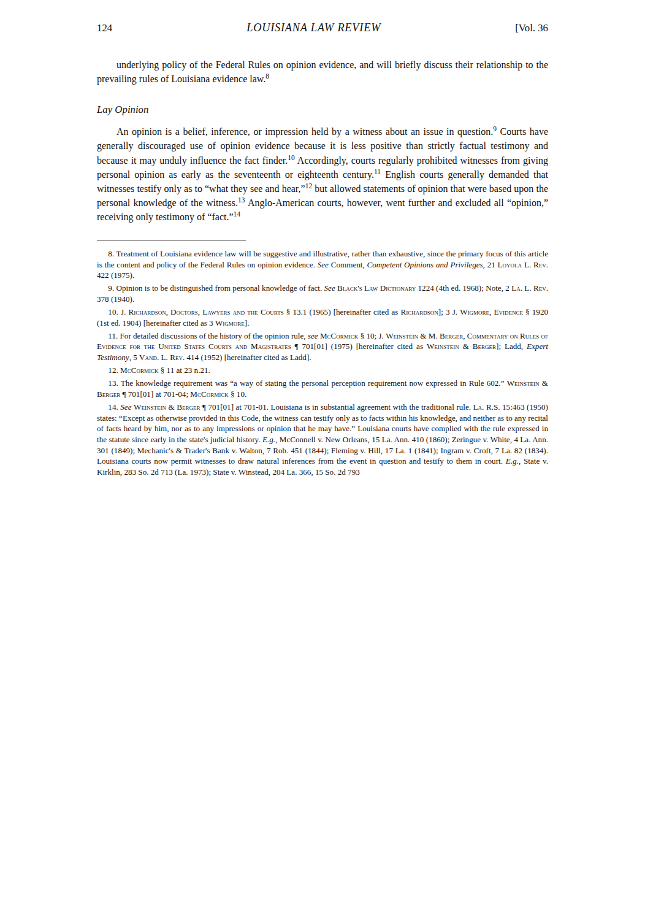124 LOUISIANA LAW REVIEW [Vol. 36
underlying policy of the Federal Rules on opinion evidence, and will briefly discuss their relationship to the prevailing rules of Louisiana evidence law.8
Lay Opinion
An opinion is a belief, inference, or impression held by a witness about an issue in question.9 Courts have generally discouraged use of opinion evidence because it is less positive than strictly factual testimony and because it may unduly influence the fact finder.10 Accordingly, courts regularly prohibited witnesses from giving personal opinion as early as the seventeenth or eighteenth century.11 English courts generally demanded that witnesses testify only as to “what they see and hear,”12 but allowed statements of opinion that were based upon the personal knowledge of the witness.13 Anglo-American courts, however, went further and excluded all “opinion,” receiving only testimony of “fact.”14
8. Treatment of Louisiana evidence law will be suggestive and illustrative, rather than exhaustive, since the primary focus of this article is the content and policy of the Federal Rules on opinion evidence. See Comment, Competent Opinions and Privileges, 21 Loyola L. Rev. 422 (1975).
9. Opinion is to be distinguished from personal knowledge of fact. See Black's Law Dictionary 1224 (4th ed. 1968); Note, 2 La. L. Rev. 378 (1940).
10. J. Richardson, Doctors, Lawyers and the Courts § 13.1 (1965) [hereinafter cited as Richardson]; 3 J. Wigmore, Evidence § 1920 (1st ed. 1904) [hereinafter cited as 3 Wigmore].
11. For detailed discussions of the history of the opinion rule, see McCormick § 10; J. Weinstein & M. Berger, Commentary on Rules of Evidence for the United States Courts and Magistrates ¶ 701[01] (1975) [hereinafter cited as Weinstein & Berger]; Ladd, Expert Testimony, 5 Vand. L. Rev. 414 (1952) [hereinafter cited as Ladd].
12. McCormick § 11 at 23 n.21.
13. The knowledge requirement was “a way of stating the personal perception requirement now expressed in Rule 602.” Weinstein & Berger ¶ 701[01] at 701-04; McCormick § 10.
14. See Weinstein & Berger ¶ 701[01] at 701-01. Louisiana is in substantial agreement with the traditional rule. La. R.S. 15:463 (1950) states: “Except as otherwise provided in this Code, the witness can testify only as to facts within his knowledge, and neither as to any recital of facts heard by him, nor as to any impressions or opinion that he may have.” Louisiana courts have complied with the rule expressed in the statute since early in the state's judicial history. E.g., McConnell v. New Orleans, 15 La. Ann. 410 (1860); Zeringue v. White, 4 La. Ann. 301 (1849); Mechanic's & Trader's Bank v. Walton, 7 Rob. 451 (1844); Fleming v. Hill, 17 La. 1 (1841); Ingram v. Croft, 7 La. 82 (1834). Louisiana courts now permit witnesses to draw natural inferences from the event in question and testify to them in court. E.g., State v. Kirklin, 283 So. 2d 713 (La. 1973); State v. Winstead, 204 La. 366, 15 So. 2d 793